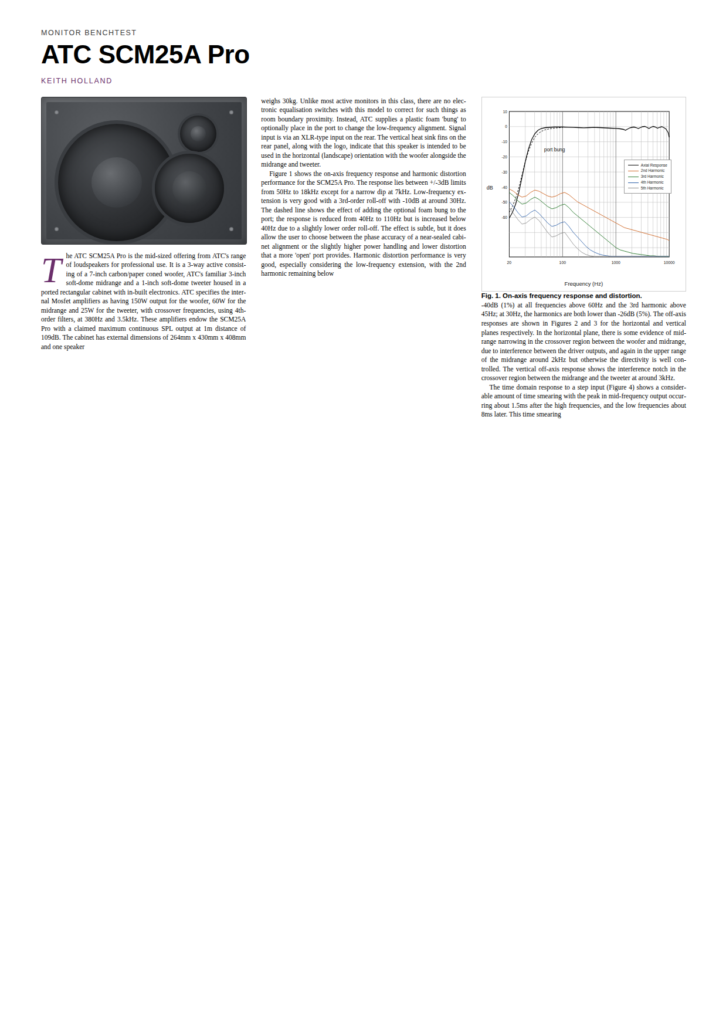Monitor Benchtest
ATC SCM25A Pro
Keith Holland
The ATC SCM25A Pro is the mid-sized offering from ATC's range of loudspeakers for professional use. It is a 3-way active consisting of a 7-inch carbon/paper coned woofer, ATC's familiar 3-inch soft-dome midrange and a 1-inch soft-dome tweeter housed in a ported rectangular cabinet with in-built electronics. ATC specifies the internal Mosfet amplifiers as having 150W output for the woofer, 60W for the midrange and 25W for the tweeter, with crossover frequencies, using 4th-order filters, at 380Hz and 3.5kHz. These amplifiers endow the SCM25A Pro with a claimed maximum continuous SPL output at 1m distance of 109dB. The cabinet has external dimensions of 264mm x 430mm x 408mm and one speaker
weighs 30kg. Unlike most active monitors in this class, there are no electronic equalisation switches with this model to correct for such things as room boundary proximity. Instead, ATC supplies a plastic foam 'bung' to optionally place in the port to change the low-frequency alignment. Signal input is via an XLR-type input on the rear. The vertical heat sink fins on the rear panel, along with the logo, indicate that this speaker is intended to be used in the horizontal (landscape) orientation with the woofer alongside the midrange and tweeter.
Figure 1 shows the on-axis frequency response and harmonic distortion performance for the SCM25A Pro. The response lies between +/-3dB limits from 50Hz to 18kHz except for a narrow dip at 7kHz. Low-frequency extension is very good with a 3rd-order roll-off with -10dB at around 30Hz. The dashed line shows the effect of adding the optional foam bung to the port; the response is reduced from 40Hz to 110Hz but is increased below 40Hz due to a slightly lower order roll-off. The effect is subtle, but it does allow the user to choose between the phase accuracy of a near-sealed cabinet alignment or the slightly higher power handling and lower distortion that a more 'open' port provides. Harmonic distortion performance is very good, especially considering the low-frequency extension, with the 2nd harmonic remaining below
10 0 -10 -20 -30 -40 -50 -60 20 100 1000 10000
dB
port bung
Axial Response
2nd Harmonic
3rd Harmonic
4th Harmonic
5th Harmonic
Frequency (Hz)
Fig. 1. On-axis frequency response and distortion.
-40dB (1%) at all frequencies above 60Hz and the 3rd harmonic above 45Hz; at 30Hz, the harmonics are both lower than -26dB (5%). The off-axis responses are shown in Figures 2 and 3 for the horizontal and vertical planes respectively. In the horizontal plane, there is some evidence of mid-range narrowing in the crossover region between the woofer and midrange, due to interference between the driver outputs, and again in the upper range of the midrange around 2kHz but otherwise the directivity is well controlled. The vertical off-axis response shows the interference notch in the crossover region between the midrange and the tweeter at around 3kHz.
The time domain response to a step input (Figure 4) shows a considerable amount of time smearing with the peak in mid-frequency output occurring about 1.5ms after the high frequencies, and the low frequencies about 8ms later. This time smearing